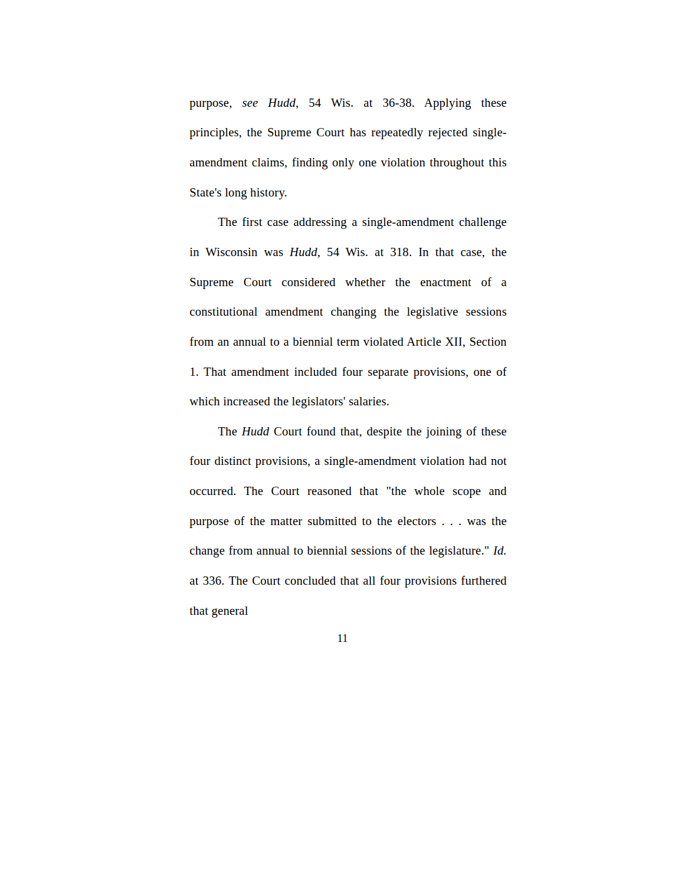purpose, see Hudd, 54 Wis. at 36-38. Applying these principles, the Supreme Court has repeatedly rejected single-amendment claims, finding only one violation throughout this State's long history.
The first case addressing a single-amendment challenge in Wisconsin was Hudd, 54 Wis. at 318. In that case, the Supreme Court considered whether the enactment of a constitutional amendment changing the legislative sessions from an annual to a biennial term violated Article XII, Section 1. That amendment included four separate provisions, one of which increased the legislators' salaries.
The Hudd Court found that, despite the joining of these four distinct provisions, a single-amendment violation had not occurred. The Court reasoned that "the whole scope and purpose of the matter submitted to the electors . . . was the change from annual to biennial sessions of the legislature." Id. at 336. The Court concluded that all four provisions furthered that general
11